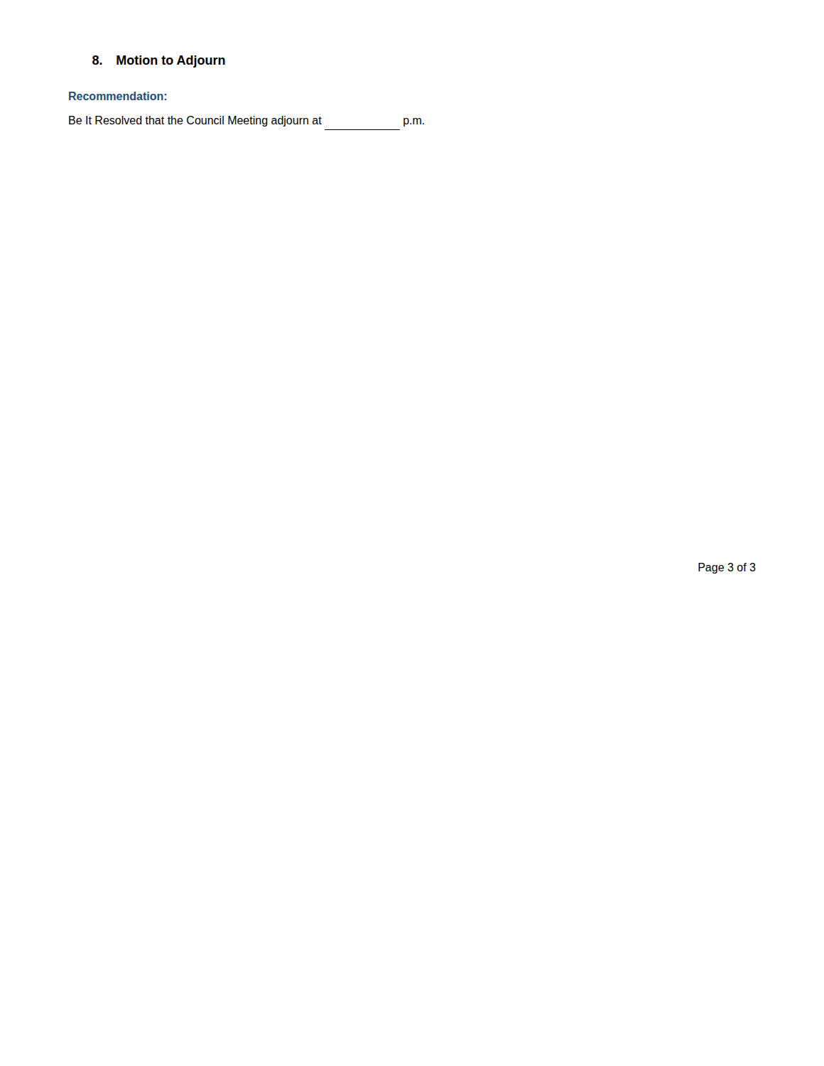8. Motion to Adjourn
Recommendation:
Be It Resolved that the Council Meeting adjourn at p.m.
Page 3 of 3